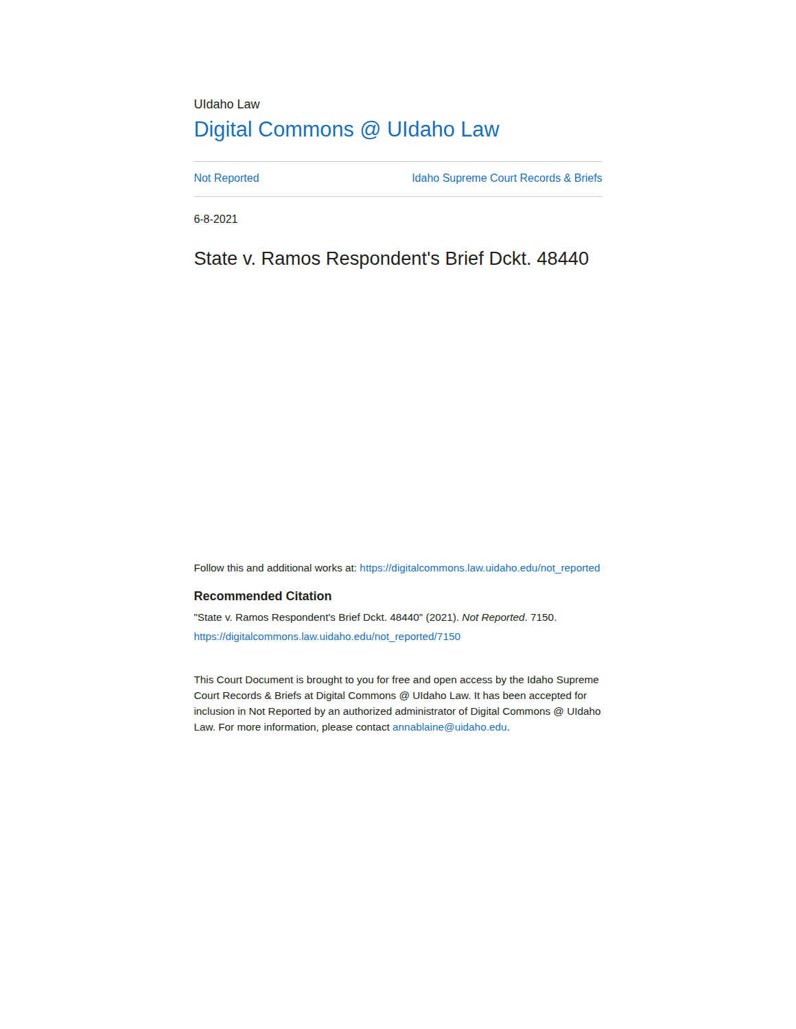UIdaho Law
Digital Commons @ UIdaho Law
Not Reported
Idaho Supreme Court Records & Briefs
6-8-2021
State v. Ramos Respondent's Brief Dckt. 48440
Follow this and additional works at: https://digitalcommons.law.uidaho.edu/not_reported
Recommended Citation
"State v. Ramos Respondent's Brief Dckt. 48440" (2021). Not Reported. 7150.
https://digitalcommons.law.uidaho.edu/not_reported/7150
This Court Document is brought to you for free and open access by the Idaho Supreme Court Records & Briefs at Digital Commons @ UIdaho Law. It has been accepted for inclusion in Not Reported by an authorized administrator of Digital Commons @ UIdaho Law. For more information, please contact annablaine@uidaho.edu.